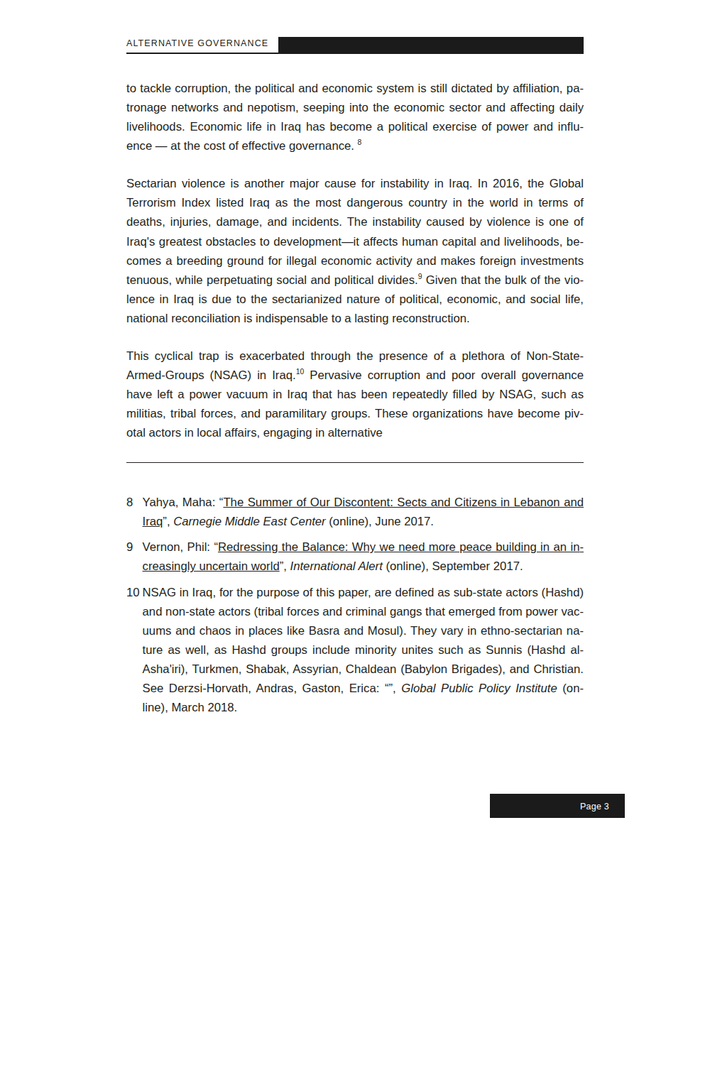Alternative Governance
to tackle corruption, the political and economic system is still dictated by affiliation, patronage networks and nepotism, seeping into the economic sector and affecting daily livelihoods. Economic life in Iraq has become a political exercise of power and influence — at the cost of effective governance. 8
Sectarian violence is another major cause for instability in Iraq. In 2016, the Global Terrorism Index listed Iraq as the most dangerous country in the world in terms of deaths, injuries, damage, and incidents. The instability caused by violence is one of Iraq's greatest obstacles to development—it affects human capital and livelihoods, becomes a breeding ground for illegal economic activity and makes foreign investments tenuous, while perpetuating social and political divides.9 Given that the bulk of the violence in Iraq is due to the sectarianized nature of political, economic, and social life, national reconciliation is indispensable to a lasting reconstruction.
This cyclical trap is exacerbated through the presence of a plethora of Non-State-Armed-Groups (NSAG) in Iraq.10 Pervasive corruption and poor overall governance have left a power vacuum in Iraq that has been repeatedly filled by NSAG, such as militias, tribal forces, and paramilitary groups. These organizations have become pivotal actors in local affairs, engaging in alternative
8 Yahya, Maha: “The Summer of Our Discontent: Sects and Citizens in Lebanon and Iraq”, Carnegie Middle East Center (online), June 2017.
9 Vernon, Phil: “Redressing the Balance: Why we need more peace building in an increasingly uncertain world”, International Alert (online), September 2017.
10 NSAG in Iraq, for the purpose of this paper, are defined as sub-state actors (Hashd) and non-state actors (tribal forces and criminal gangs that emerged from power vacuums and chaos in places like Basra and Mosul). They vary in ethno-sectarian nature as well, as Hashd groups include minority unites such as Sunnis (Hashd al-Asha'iri), Turkmen, Shabak, Assyrian, Chaldean (Babylon Brigades), and Christian. See Derzsi-Horvath, Andras, Gaston, Erica: “”, Global Public Policy Institute (online), March 2018.
Page 3